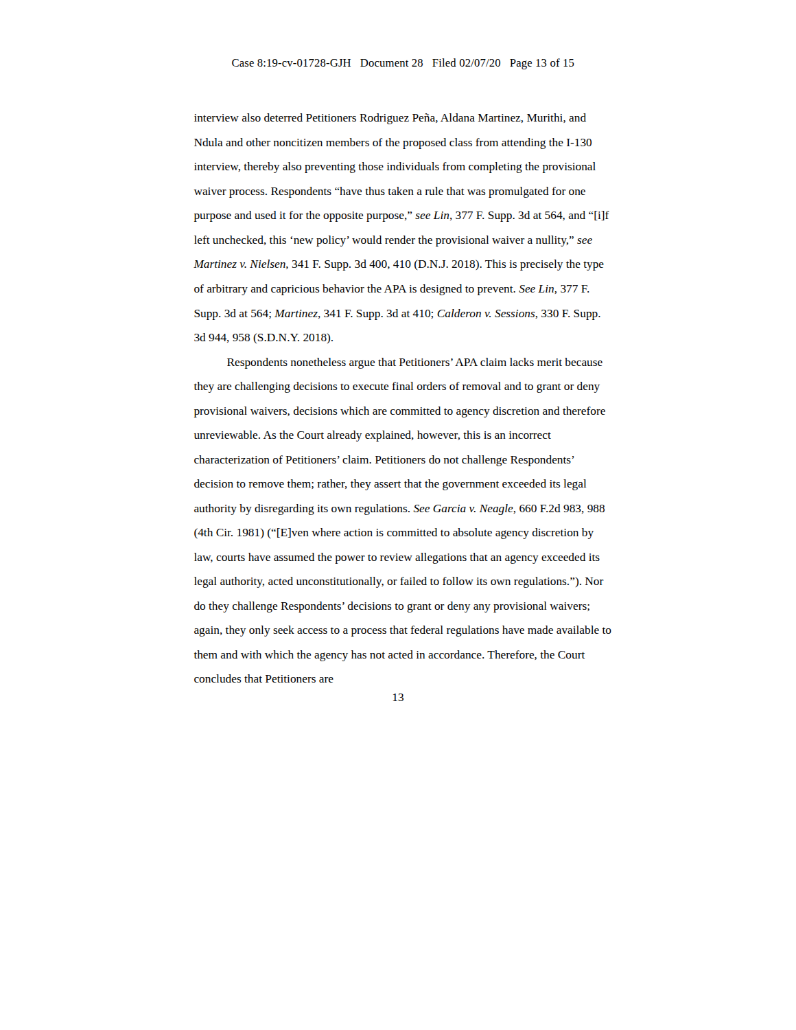Case 8:19-cv-01728-GJH Document 28 Filed 02/07/20 Page 13 of 15
interview also deterred Petitioners Rodriguez Peña, Aldana Martinez, Murithi, and Ndula and other noncitizen members of the proposed class from attending the I-130 interview, thereby also preventing those individuals from completing the provisional waiver process. Respondents “have thus taken a rule that was promulgated for one purpose and used it for the opposite purpose,” see Lin, 377 F. Supp. 3d at 564, and “[i]f left unchecked, this ‘new policy’ would render the provisional waiver a nullity,” see Martinez v. Nielsen, 341 F. Supp. 3d 400, 410 (D.N.J. 2018). This is precisely the type of arbitrary and capricious behavior the APA is designed to prevent. See Lin, 377 F. Supp. 3d at 564; Martinez, 341 F. Supp. 3d at 410; Calderon v. Sessions, 330 F. Supp. 3d 944, 958 (S.D.N.Y. 2018).
Respondents nonetheless argue that Petitioners’ APA claim lacks merit because they are challenging decisions to execute final orders of removal and to grant or deny provisional waivers, decisions which are committed to agency discretion and therefore unreviewable. As the Court already explained, however, this is an incorrect characterization of Petitioners’ claim. Petitioners do not challenge Respondents’ decision to remove them; rather, they assert that the government exceeded its legal authority by disregarding its own regulations. See Garcia v. Neagle, 660 F.2d 983, 988 (4th Cir. 1981) (“[E]ven where action is committed to absolute agency discretion by law, courts have assumed the power to review allegations that an agency exceeded its legal authority, acted unconstitutionally, or failed to follow its own regulations.”). Nor do they challenge Respondents’ decisions to grant or deny any provisional waivers; again, they only seek access to a process that federal regulations have made available to them and with which the agency has not acted in accordance. Therefore, the Court concludes that Petitioners are
13